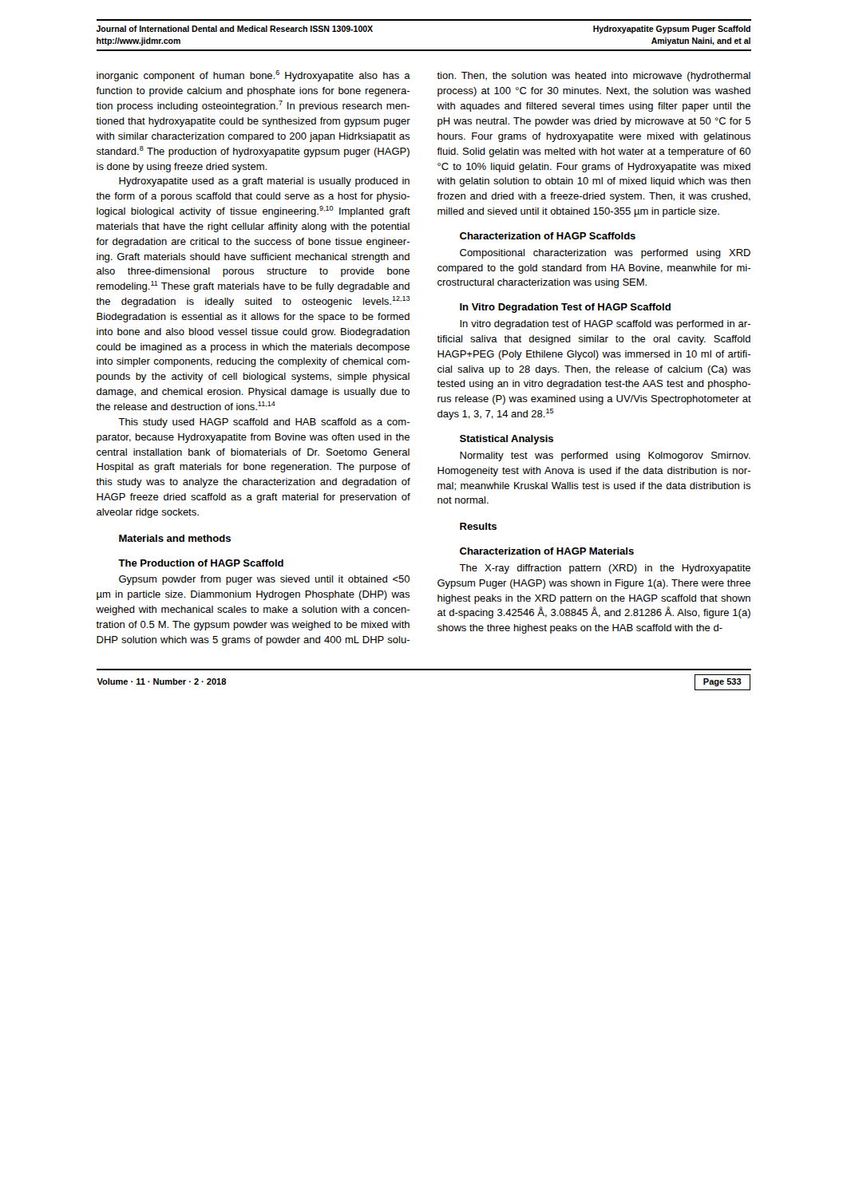| Journal of International Dental and Medical Research ISSN 1309-100X http://www.jidmr.com | Hydroxyapatite Gypsum Puger Scaffold Amiyatun Naini, and et al |
inorganic component of human bone.6 Hydroxyapatite also has a function to provide calcium and phosphate ions for bone regeneration process including osteointegration.7 In previous research mentioned that hydroxyapatite could be synthesized from gypsum puger with similar characterization compared to 200 japan Hidrksiapatit as standard.8 The production of hydroxyapatite gypsum puger (HAGP) is done by using freeze dried system.
Hydroxyapatite used as a graft material is usually produced in the form of a porous scaffold that could serve as a host for physiological biological activity of tissue engineering.9,10 Implanted graft materials that have the right cellular affinity along with the potential for degradation are critical to the success of bone tissue engineering. Graft materials should have sufficient mechanical strength and also three-dimensional porous structure to provide bone remodeling.11 These graft materials have to be fully degradable and the degradation is ideally suited to osteogenic levels.12,13 Biodegradation is essential as it allows for the space to be formed into bone and also blood vessel tissue could grow. Biodegradation could be imagined as a process in which the materials decompose into simpler components, reducing the complexity of chemical compounds by the activity of cell biological systems, simple physical damage, and chemical erosion. Physical damage is usually due to the release and destruction of ions.11,14
This study used HAGP scaffold and HAB scaffold as a comparator, because Hydroxyapatite from Bovine was often used in the central installation bank of biomaterials of Dr. Soetomo General Hospital as graft materials for bone regeneration. The purpose of this study was to analyze the characterization and degradation of HAGP freeze dried scaffold as a graft material for preservation of alveolar ridge sockets.
Materials and methods
The Production of HAGP Scaffold
Gypsum powder from puger was sieved until it obtained <50 µm in particle size. Diammonium Hydrogen Phosphate (DHP) was weighed with mechanical scales to make a solution with a concentration of 0.5 M. The gypsum powder was weighed to be mixed with DHP solution which was 5 grams of powder and 400 mL DHP solution. Then, the solution was heated into microwave (hydrothermal process) at 100 °C for 30 minutes. Next, the solution was washed with aquades and filtered several times using filter paper until the pH was neutral. The powder was dried by microwave at 50 °C for 5 hours. Four grams of hydroxyapatite were mixed with gelatinous fluid. Solid gelatin was melted with hot water at a temperature of 60 °C to 10% liquid gelatin. Four grams of Hydroxyapatite was mixed with gelatin solution to obtain 10 ml of mixed liquid which was then frozen and dried with a freeze-dried system. Then, it was crushed, milled and sieved until it obtained 150-355 µm in particle size.
Characterization of HAGP Scaffolds
Compositional characterization was performed using XRD compared to the gold standard from HA Bovine, meanwhile for microstructural characterization was using SEM.
In Vitro Degradation Test of HAGP Scaffold
In vitro degradation test of HAGP scaffold was performed in artificial saliva that designed similar to the oral cavity. Scaffold HAGP+PEG (Poly Ethilene Glycol) was immersed in 10 ml of artificial saliva up to 28 days. Then, the release of calcium (Ca) was tested using an in vitro degradation test-the AAS test and phosphorus release (P) was examined using a UV/Vis Spectrophotometer at days 1, 3, 7, 14 and 28.15
Statistical Analysis
Normality test was performed using Kolmogorov Smirnov. Homogeneity test with Anova is used if the data distribution is normal; meanwhile Kruskal Wallis test is used if the data distribution is not normal.
Results
Characterization of HAGP Materials
The X-ray diffraction pattern (XRD) in the Hydroxyapatite Gypsum Puger (HAGP) was shown in Figure 1(a). There were three highest peaks in the XRD pattern on the HAGP scaffold that shown at d-spacing 3.42546 Å, 3.08845 Å, and 2.81286 Å. Also, figure 1(a) shows the three highest peaks on the HAB scaffold with the d-
| Volume · 11 · Number · 2 · 2018 | Page 533 |